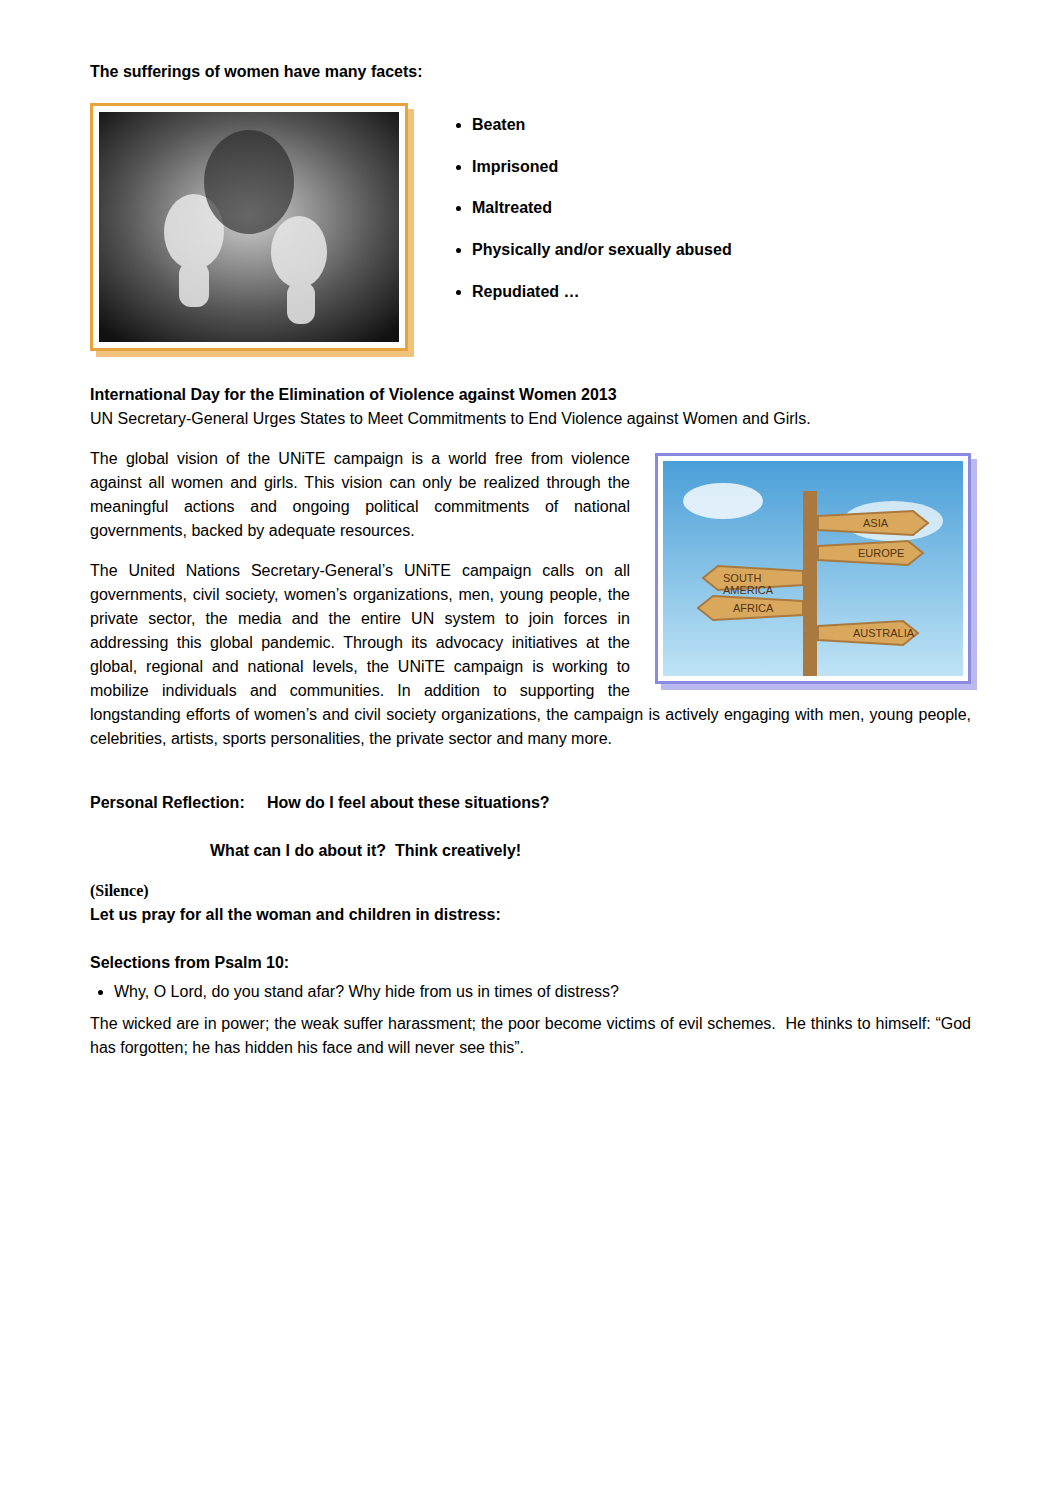The sufferings of women have many facets:
Beaten
Imprisoned
Maltreated
Physically and/or sexually abused
Repudiated …
International Day for the Elimination of Violence against Women 2013
UN Secretary-General Urges States to Meet Commitments to End Violence against Women and Girls.
The global vision of the UNiTE campaign is a world free from violence against all women and girls. This vision can only be realized through the meaningful actions and ongoing political commitments of national governments, backed by adequate resources.
The United Nations Secretary-General’s UNiTE campaign calls on all governments, civil society, women’s organizations, men, young people, the private sector, the media and the entire UN system to join forces in addressing this global pandemic. Through its advocacy initiatives at the global, regional and national levels, the UNiTE campaign is working to mobilize individuals and communities. In addition to supporting the longstanding efforts of women’s and civil society organizations, the campaign is actively engaging with men, young people, celebrities, artists, sports personalities, the private sector and many more.
Personal Reflection: How do I feel about these situations?
What can I do about it? Think creatively!
(Silence)
Let us pray for all the woman and children in distress:
Selections from Psalm 10:
Why, O Lord, do you stand afar? Why hide from us in times of distress?
The wicked are in power; the weak suffer harassment; the poor become victims of evil schemes. He thinks to himself: “God has forgotten; he has hidden his face and will never see this”.